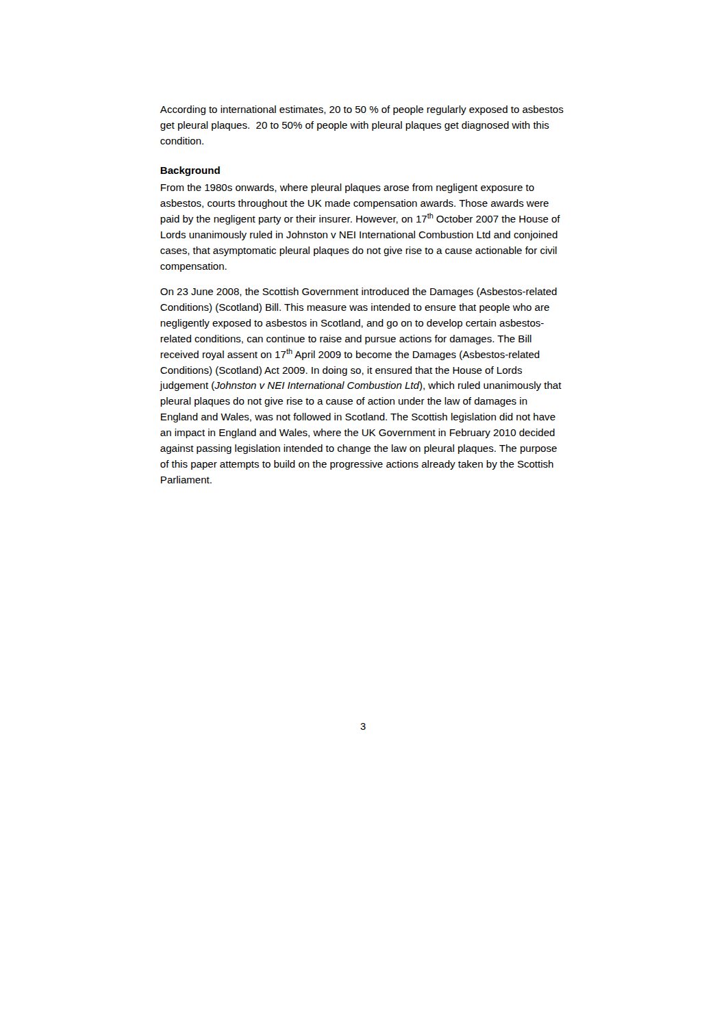According to international estimates, 20 to 50 % of people regularly exposed to asbestos get pleural plaques. 20 to 50% of people with pleural plaques get diagnosed with this condition.
Background
From the 1980s onwards, where pleural plaques arose from negligent exposure to asbestos, courts throughout the UK made compensation awards. Those awards were paid by the negligent party or their insurer. However, on 17th October 2007 the House of Lords unanimously ruled in Johnston v NEI International Combustion Ltd and conjoined cases, that asymptomatic pleural plaques do not give rise to a cause actionable for civil compensation.
On 23 June 2008, the Scottish Government introduced the Damages (Asbestos-related Conditions) (Scotland) Bill. This measure was intended to ensure that people who are negligently exposed to asbestos in Scotland, and go on to develop certain asbestos-related conditions, can continue to raise and pursue actions for damages. The Bill received royal assent on 17th April 2009 to become the Damages (Asbestos-related Conditions) (Scotland) Act 2009. In doing so, it ensured that the House of Lords judgement (Johnston v NEI International Combustion Ltd), which ruled unanimously that pleural plaques do not give rise to a cause of action under the law of damages in England and Wales, was not followed in Scotland. The Scottish legislation did not have an impact in England and Wales, where the UK Government in February 2010 decided against passing legislation intended to change the law on pleural plaques. The purpose of this paper attempts to build on the progressive actions already taken by the Scottish Parliament.
3